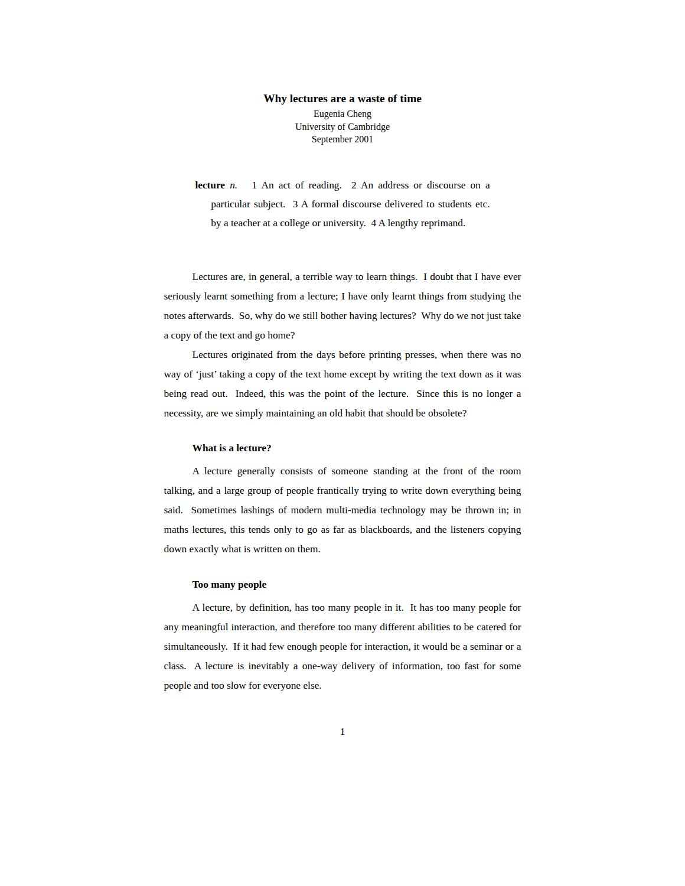Why lectures are a waste of time
Eugenia Cheng
University of Cambridge
September 2001
lecture n. 1 An act of reading. 2 An address or discourse on a particular subject. 3 A formal discourse delivered to students etc. by a teacher at a college or university. 4 A lengthy reprimand.
Lectures are, in general, a terrible way to learn things. I doubt that I have ever seriously learnt something from a lecture; I have only learnt things from studying the notes afterwards. So, why do we still bother having lectures? Why do we not just take a copy of the text and go home?
Lectures originated from the days before printing presses, when there was no way of ‘just’ taking a copy of the text home except by writing the text down as it was being read out. Indeed, this was the point of the lecture. Since this is no longer a necessity, are we simply maintaining an old habit that should be obsolete?
What is a lecture?
A lecture generally consists of someone standing at the front of the room talking, and a large group of people frantically trying to write down everything being said. Sometimes lashings of modern multi-media technology may be thrown in; in maths lectures, this tends only to go as far as blackboards, and the listeners copying down exactly what is written on them.
Too many people
A lecture, by definition, has too many people in it. It has too many people for any meaningful interaction, and therefore too many different abilities to be catered for simultaneously. If it had few enough people for interaction, it would be a seminar or a class. A lecture is inevitably a one-way delivery of information, too fast for some people and too slow for everyone else.
1